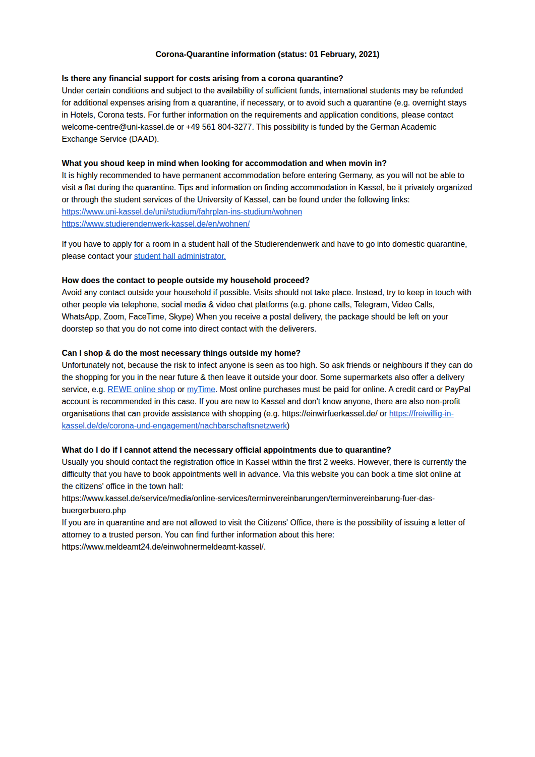Corona-Quarantine information (status: 01 February, 2021)
Is there any financial support for costs arising from a corona quarantine?
Under certain conditions and subject to the availability of sufficient funds, international students may be refunded for additional expenses arising from a quarantine, if necessary, or to avoid such a quarantine (e.g. overnight stays in Hotels, Corona tests. For further information on the requirements and application conditions, please contact welcome-centre@uni-kassel.de or +49 561 804-3277. This possibility is funded by the German Academic Exchange Service (DAAD).
What you shoud keep in mind when looking for accommodation and when movin in?
It is highly recommended to have permanent accommodation before entering Germany, as you will not be able to visit a flat during the quarantine. Tips and information on finding accommodation in Kassel, be it privately organized or through the student services of the University of Kassel, can be found under the following links:
https://www.uni-kassel.de/uni/studium/fahrplan-ins-studium/wohnen
https://www.studierendenwerk-kassel.de/en/wohnen/
If you have to apply for a room in a student hall of the Studierendenwerk and have to go into domestic quarantine, please contact your student hall administrator.
How does the contact to people outside my household proceed?
Avoid any contact outside your household if possible. Visits should not take place. Instead, try to keep in touch with other people via telephone, social media & video chat platforms (e.g. phone calls, Telegram, Video Calls, WhatsApp, Zoom, FaceTime, Skype) When you receive a postal delivery, the package should be left on your doorstep so that you do not come into direct contact with the deliverers.
Can I shop & do the most necessary things outside my home?
Unfortunately not, because the risk to infect anyone is seen as too high. So ask friends or neighbours if they can do the shopping for you in the near future & then leave it outside your door. Some supermarkets also offer a delivery service, e.g. REWE online shop or myTime. Most online purchases must be paid for online. A credit card or PayPal account is recommended in this case. If you are new to Kassel and don't know anyone, there are also non-profit organisations that can provide assistance with shopping (e.g. https://einwirfuerkassel.de/ or https://freiwillig-in-kassel.de/de/corona-und-engagement/nachbarschaftsnetzwerk)
What do I do if I cannot attend the necessary official appointments due to quarantine?
Usually you should contact the registration office in Kassel within the first 2 weeks. However, there is currently the difficulty that you have to book appointments well in advance. Via this website you can book a time slot online at the citizens' office in the town hall:
https://www.kassel.de/service/media/online-services/terminvereinbarungen/terminvereinbarung-fuer-das-buergerbuero.php
If you are in quarantine and are not allowed to visit the Citizens' Office, there is the possibility of issuing a letter of attorney to a trusted person. You can find further information about this here: https://www.meldeamt24.de/einwohnermeldeamt-kassel/.